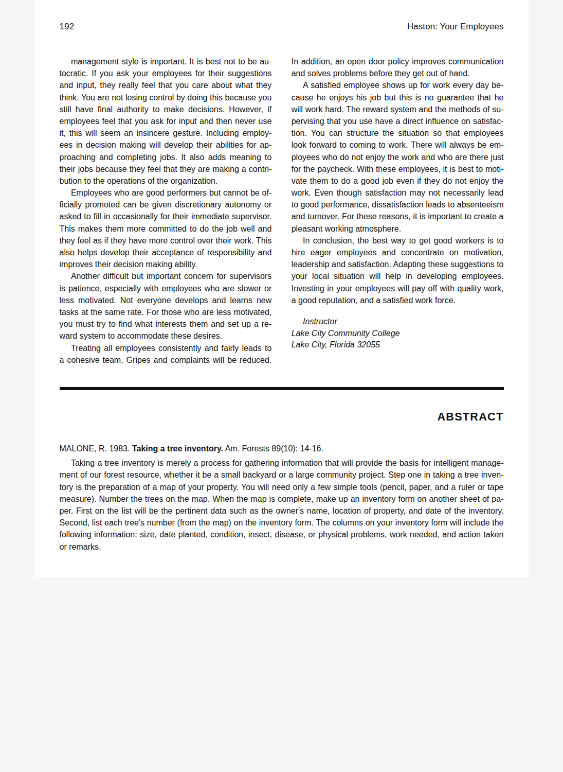192 Haston: Your Employees
management style is important. It is best not to be autocratic. If you ask your employees for their suggestions and input, they really feel that you care about what they think. You are not losing control by doing this because you still have final authority to make decisions. However, if employees feel that you ask for input and then never use it, this will seem an insincere gesture. Including employees in decision making will develop their abilities for approaching and completing jobs. It also adds meaning to their jobs because they feel that they are making a contribution to the operations of the organization.
Employees who are good performers but cannot be officially promoted can be given discretionary autonomy or asked to fill in occasionally for their immediate supervisor. This makes them more committed to do the job well and they feel as if they have more control over their work. This also helps develop their acceptance of responsibility and improves their decision making ability.
Another difficult but important concern for supervisors is patience, especially with employees who are slower or less motivated. Not everyone develops and learns new tasks at the same rate. For those who are less motivated, you must try to find what interests them and set up a reward system to accommodate these desires.
Treating all employees consistently and fairly leads to a cohesive team. Gripes and complaints will be reduced. In addition, an open door policy improves communication and solves problems before they get out of hand.
A satisfied employee shows up for work every day because he enjoys his job but this is no guarantee that he will work hard. The reward system and the methods of supervising that you use have a direct influence on satisfaction. You can structure the situation so that employees look forward to coming to work. There will always be employees who do not enjoy the work and who are there just for the paycheck. With these employees, it is best to motivate them to do a good job even if they do not enjoy the work. Even though satisfaction may not necessarily lead to good performance, dissatisfaction leads to absenteeism and turnover. For these reasons, it is important to create a pleasant working atmosphere.
In conclusion, the best way to get good workers is to hire eager employees and concentrate on motivation, leadership and satisfaction. Adapting these suggestions to your local situation will help in developing employees. Investing in your employees will pay off with quality work, a good reputation, and a satisfied work force.
Instructor
Lake City Community College
Lake City, Florida 32055
ABSTRACT
MALONE, R. 1983. Taking a tree inventory. Am. Forests 89(10): 14-16.
Taking a tree inventory is merely a process for gathering information that will provide the basis for intelligent management of our forest resource, whether it be a small backyard or a large community project. Step one in taking a tree inventory is the preparation of a map of your property. You will need only a few simple tools (pencil, paper, and a ruler or tape measure). Number the trees on the map. When the map is complete, make up an inventory form on another sheet of paper. First on the list will be the pertinent data such as the owner's name, location of property, and date of the inventory. Second, list each tree's number (from the map) on the inventory form. The columns on your inventory form will include the following information: size, date planted, condition, insect, disease, or physical problems, work needed, and action taken or remarks.